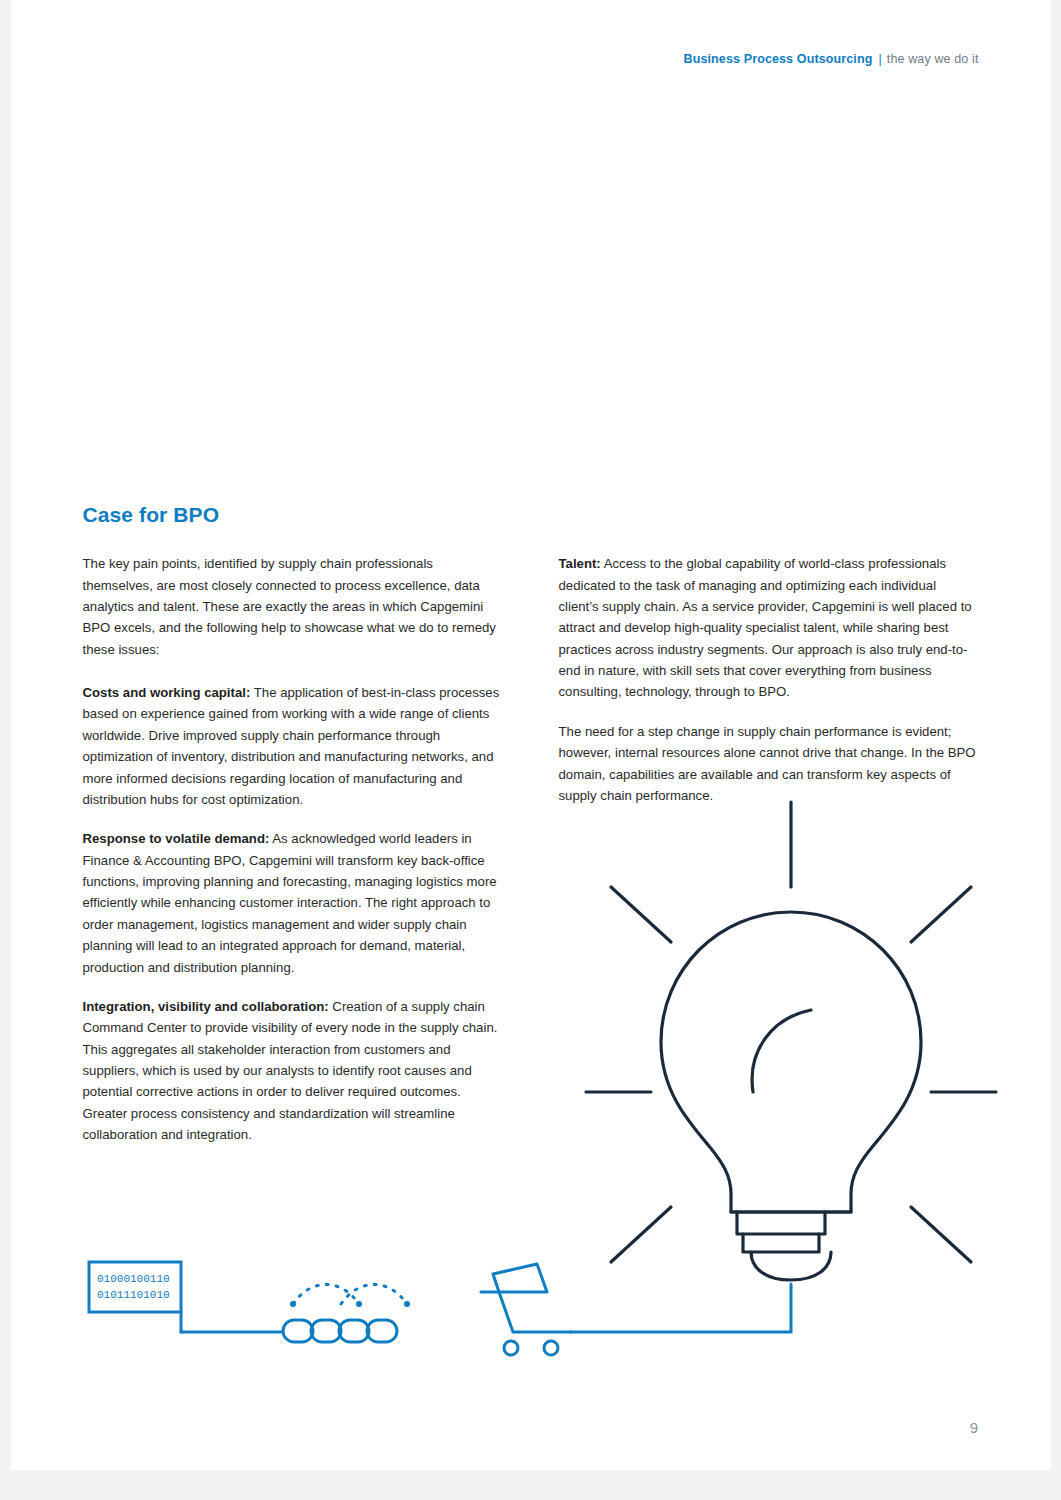Business Process Outsourcing|the way we do it
Case for BPO
The key pain points, identified by supply chain professionals themselves, are most closely connected to process excellence, data analytics and talent. These are exactly the areas in which Capgemini BPO excels, and the following help to showcase what we do to remedy these issues:
Costs and working capital: The application of best-in-class processes based on experience gained from working with a wide range of clients worldwide. Drive improved supply chain performance through optimization of inventory, distribution and manufacturing networks, and more informed decisions regarding location of manufacturing and distribution hubs for cost optimization.
Response to volatile demand: As acknowledged world leaders in Finance & Accounting BPO, Capgemini will transform key back-office functions, improving planning and forecasting, managing logistics more efficiently while enhancing customer interaction. The right approach to order management, logistics management and wider supply chain planning will lead to an integrated approach for demand, material, production and distribution planning.
Integration, visibility and collaboration: Creation of a supply chain Command Center to provide visibility of every node in the supply chain. This aggregates all stakeholder interaction from customers and suppliers, which is used by our analysts to identify root causes and potential corrective actions in order to deliver required outcomes. Greater process consistency and standardization will streamline collaboration and integration.
Talent: Access to the global capability of world-class professionals dedicated to the task of managing and optimizing each individual client’s supply chain. As a service provider, Capgemini is well placed to attract and develop high-quality specialist talent, while sharing best practices across industry segments. Our approach is also truly end-to-end in nature, with skill sets that cover everything from business consulting, technology, through to BPO.
The need for a step change in supply chain performance is evident; however, internal resources alone cannot drive that change. In the BPO domain, capabilities are available and can transform key aspects of supply chain performance.
01000100110 01011101010
9